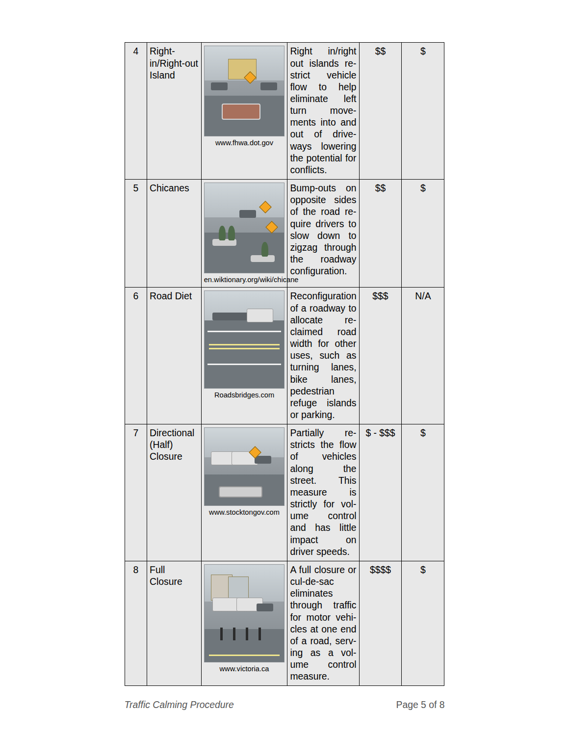| 4 | Right-in/Right-out Island | www.fhwa.dot.gov | Right in/right out islands restrict vehicle flow to help eliminate left turn movements into and out of driveways lowering the potential for conflicts. | $$ | $ |
| 5 | Chicanes | en.wiktionary.org/wiki/chicane | Bump-outs on opposite sides of the road require drivers to slow down to zigzag through the roadway configuration. | $$ | $ |
| 6 | Road Diet | Roadsbridges.com | Reconfiguration of a roadway to allocate reclaimed road width for other uses, such as turning lanes, bike lanes, pedestrian refuge islands or parking. | $$$ | N/A |
| 7 | Directional (Half) Closure | www.stocktongov.com | Partially restricts the flow of vehicles along the street. This measure is strictly for volume control and has little impact on driver speeds. | $ - $$$ | $ |
| 8 | Full Closure | www.victoria.ca | A full closure or cul-de-sac eliminates through traffic for motor vehicles at one end of a road, serving as a volume control measure. | $$$$ | $ |
Traffic Calming Procedure Page 5 of 8